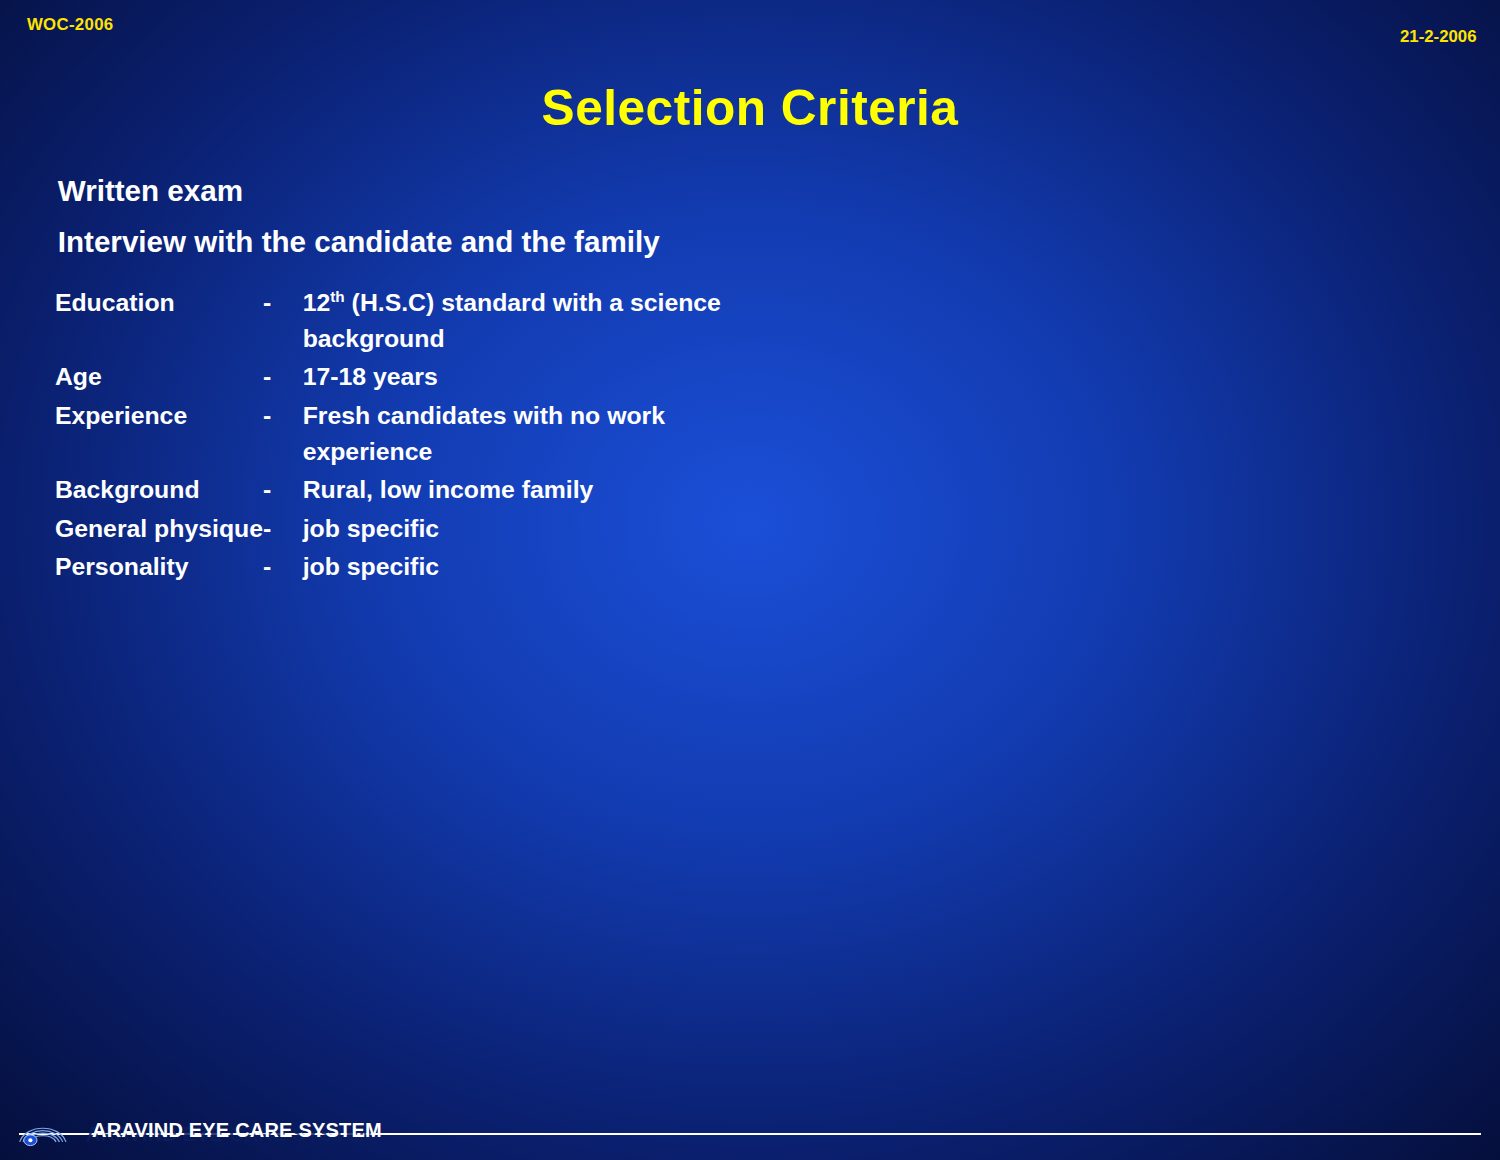WOC-2006
21-2-2006
Selection Criteria
Written exam
Interview with the candidate and the family
| Education | - | 12 th (H.S.C) standard with a science background |
| Age | - | 17-18 years |
| Experience | - | Fresh candidates with no work experience |
| Background | - | Rural, low income family |
| General physique | - | job specific |
| Personality | - | job specific |
ARAVIND EYE CARE SYSTEM
ARAVIND EYE CARE SYSTEM